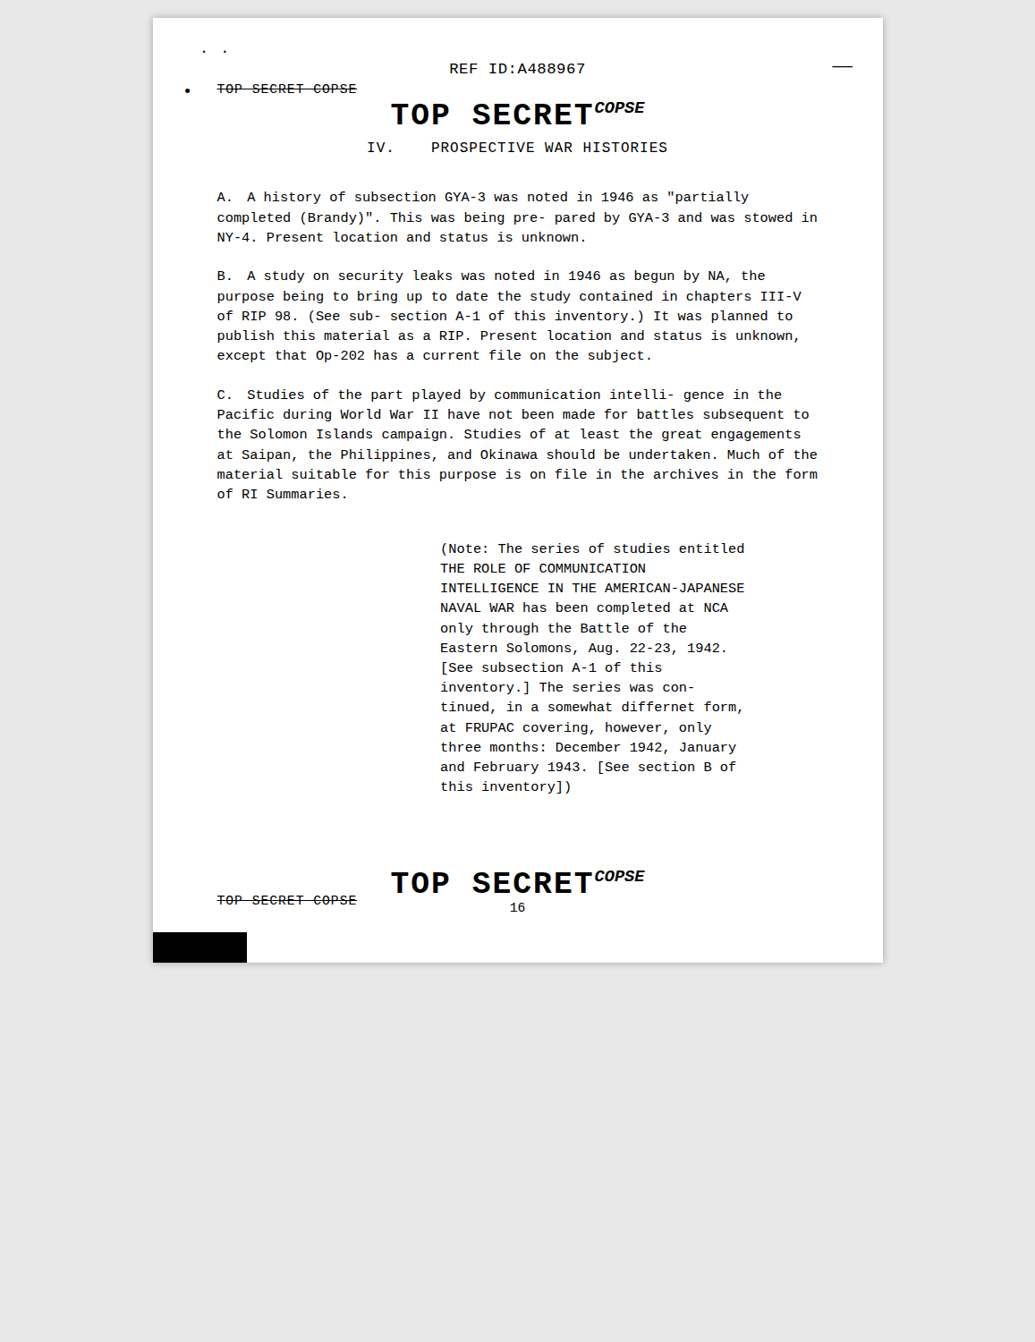· ·
——
•
REF ID:A488967
TOP SECRET COPSE
TOP SECRETCOPSE
IV. PROSPECTIVE WAR HISTORIES
A. A history of subsection GYA-3 was noted in 1946 as "partially completed (Brandy)". This was being pre- pared by GYA-3 and was stowed in NY-4. Present location and status is unknown.
B. A study on security leaks was noted in 1946 as begun by NA, the purpose being to bring up to date the study contained in chapters III-V of RIP 98. (See sub- section A-1 of this inventory.) It was planned to publish this material as a RIP. Present location and status is unknown, except that Op-202 has a current file on the subject.
C. Studies of the part played by communication intelli- gence in the Pacific during World War II have not been made for battles subsequent to the Solomon Islands campaign. Studies of at least the great engagements at Saipan, the Philippines, and Okinawa should be undertaken. Much of the material suitable for this purpose is on file in the archives in the form of RI Summaries.
(Note: The series of studies entitled THE ROLE OF COMMUNICATION INTELLIGENCE IN THE AMERICAN-JAPANESE NAVAL WAR has been completed at NCA only through the Battle of the Eastern Solomons, Aug. 22-23, 1942. [See subsection A-1 of this inventory.] The series was con- tinued, in a somewhat differnet form, at FRUPAC covering, however, only three months: December 1942, January and February 1943. [See section B of this inventory])
TOP SECRET COPSE
TOP SECRETCOPSE
16